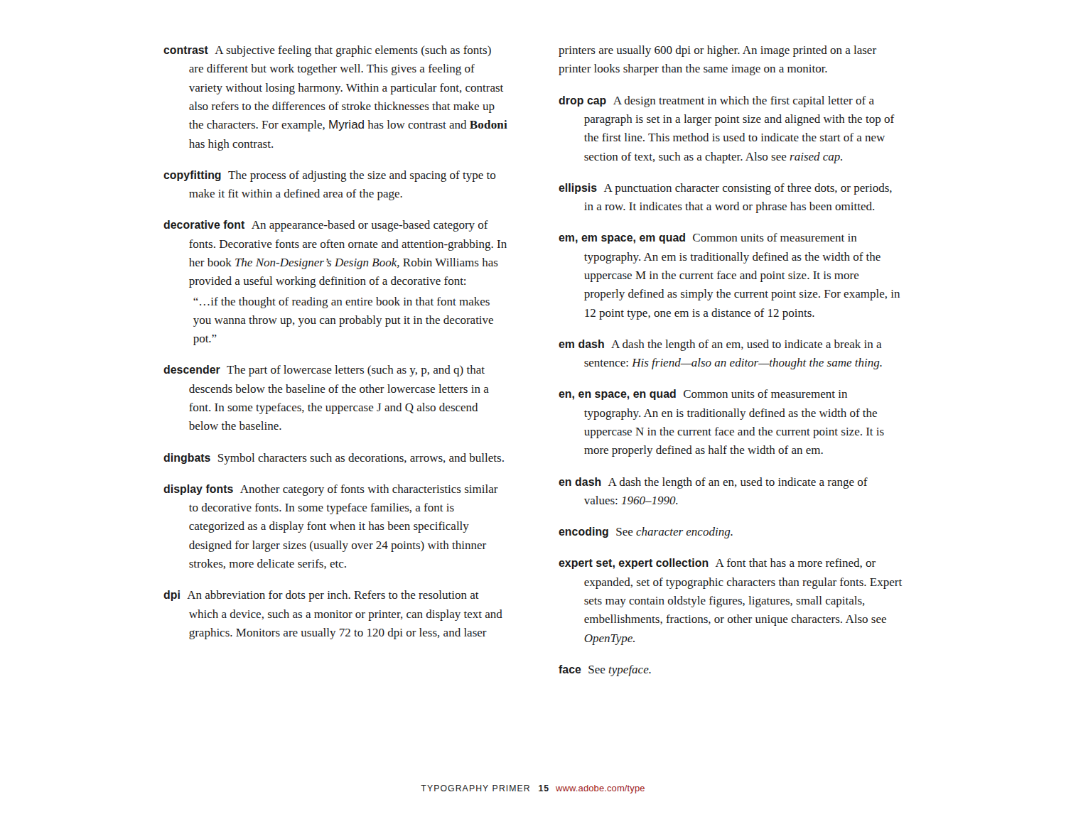contrast A subjective feeling that graphic elements (such as fonts) are different but work together well. This gives a feeling of variety without losing harmony. Within a particular font, contrast also refers to the differences of stroke thicknesses that make up the characters. For example, Myriad has low contrast and Bodoni has high contrast.
copyfitting The process of adjusting the size and spacing of type to make it fit within a defined area of the page.
decorative font An appearance-based or usage-based category of fonts. Decorative fonts are often ornate and attention-grabbing. In her book The Non-Designer’s Design Book, Robin Williams has provided a useful working definition of a decorative font: “…if the thought of reading an entire book in that font makes you wanna throw up, you can probably put it in the decorative pot.”
descender The part of lowercase letters (such as y, p, and q) that descends below the baseline of the other lowercase letters in a font. In some typefaces, the uppercase J and Q also descend below the baseline.
dingbats Symbol characters such as decorations, arrows, and bullets.
display fonts Another category of fonts with characteristics similar to decorative fonts. In some typeface families, a font is categorized as a display font when it has been specifically designed for larger sizes (usually over 24 points) with thinner strokes, more delicate serifs, etc.
dpi An abbreviation for dots per inch. Refers to the resolution at which a device, such as a monitor or printer, can display text and graphics. Monitors are usually 72 to 120 dpi or less, and laser
printers are usually 600 dpi or higher. An image printed on a laser printer looks sharper than the same image on a monitor.
drop cap A design treatment in which the first capital letter of a paragraph is set in a larger point size and aligned with the top of the first line. This method is used to indicate the start of a new section of text, such as a chapter. Also see raised cap.
ellipsis A punctuation character consisting of three dots, or periods, in a row. It indicates that a word or phrase has been omitted.
em, em space, em quad Common units of measurement in typography. An em is traditionally defined as the width of the uppercase M in the current face and point size. It is more properly defined as simply the current point size. For example, in 12 point type, one em is a distance of 12 points.
em dash A dash the length of an em, used to indicate a break in a sentence: His friend—also an editor—thought the same thing.
en, en space, en quad Common units of measurement in typography. An en is traditionally defined as the width of the uppercase N in the current face and the current point size. It is more properly defined as half the width of an em.
en dash A dash the length of an en, used to indicate a range of values: 1960–1990.
encoding See character encoding.
expert set, expert collection A font that has a more refined, or expanded, set of typographic characters than regular fonts. Expert sets may contain oldstyle figures, ligatures, small capitals, embellishments, fractions, or other unique characters. Also see OpenType.
face See typeface.
Typography Primer 15 www.adobe.com/type